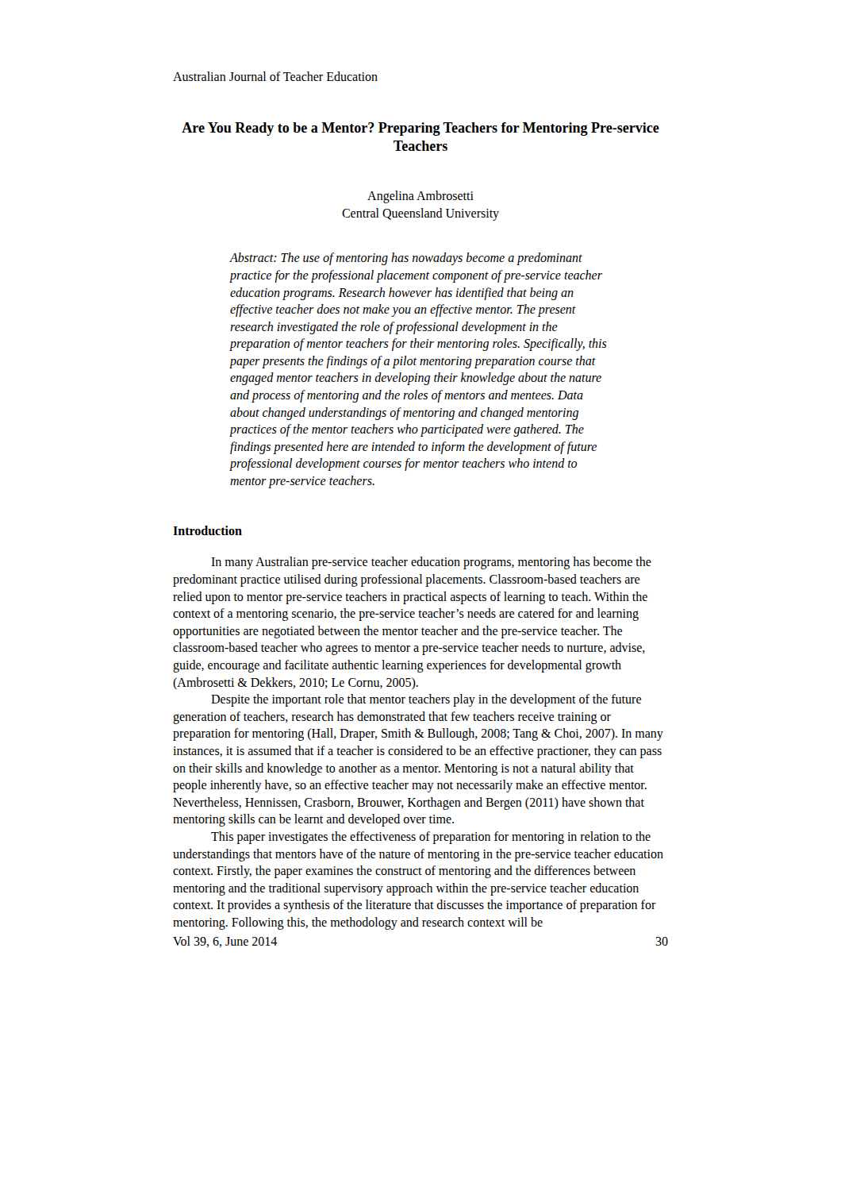Australian Journal of Teacher Education
Are You Ready to be a Mentor? Preparing Teachers for Mentoring Pre-service Teachers
Angelina Ambrosetti
Central Queensland University
Abstract: The use of mentoring has nowadays become a predominant practice for the professional placement component of pre-service teacher education programs. Research however has identified that being an effective teacher does not make you an effective mentor. The present research investigated the role of professional development in the preparation of mentor teachers for their mentoring roles. Specifically, this paper presents the findings of a pilot mentoring preparation course that engaged mentor teachers in developing their knowledge about the nature and process of mentoring and the roles of mentors and mentees. Data about changed understandings of mentoring and changed mentoring practices of the mentor teachers who participated were gathered. The findings presented here are intended to inform the development of future professional development courses for mentor teachers who intend to mentor pre-service teachers.
Introduction
In many Australian pre-service teacher education programs, mentoring has become the predominant practice utilised during professional placements. Classroom-based teachers are relied upon to mentor pre-service teachers in practical aspects of learning to teach. Within the context of a mentoring scenario, the pre-service teacher’s needs are catered for and learning opportunities are negotiated between the mentor teacher and the pre-service teacher. The classroom-based teacher who agrees to mentor a pre-service teacher needs to nurture, advise, guide, encourage and facilitate authentic learning experiences for developmental growth (Ambrosetti & Dekkers, 2010; Le Cornu, 2005).
Despite the important role that mentor teachers play in the development of the future generation of teachers, research has demonstrated that few teachers receive training or preparation for mentoring (Hall, Draper, Smith & Bullough, 2008; Tang & Choi, 2007). In many instances, it is assumed that if a teacher is considered to be an effective practioner, they can pass on their skills and knowledge to another as a mentor. Mentoring is not a natural ability that people inherently have, so an effective teacher may not necessarily make an effective mentor. Nevertheless, Hennissen, Crasborn, Brouwer, Korthagen and Bergen (2011) have shown that mentoring skills can be learnt and developed over time.
This paper investigates the effectiveness of preparation for mentoring in relation to the understandings that mentors have of the nature of mentoring in the pre-service teacher education context. Firstly, the paper examines the construct of mentoring and the differences between mentoring and the traditional supervisory approach within the pre-service teacher education context. It provides a synthesis of the literature that discusses the importance of preparation for mentoring. Following this, the methodology and research context will be
Vol 39, 6, June 2014 30